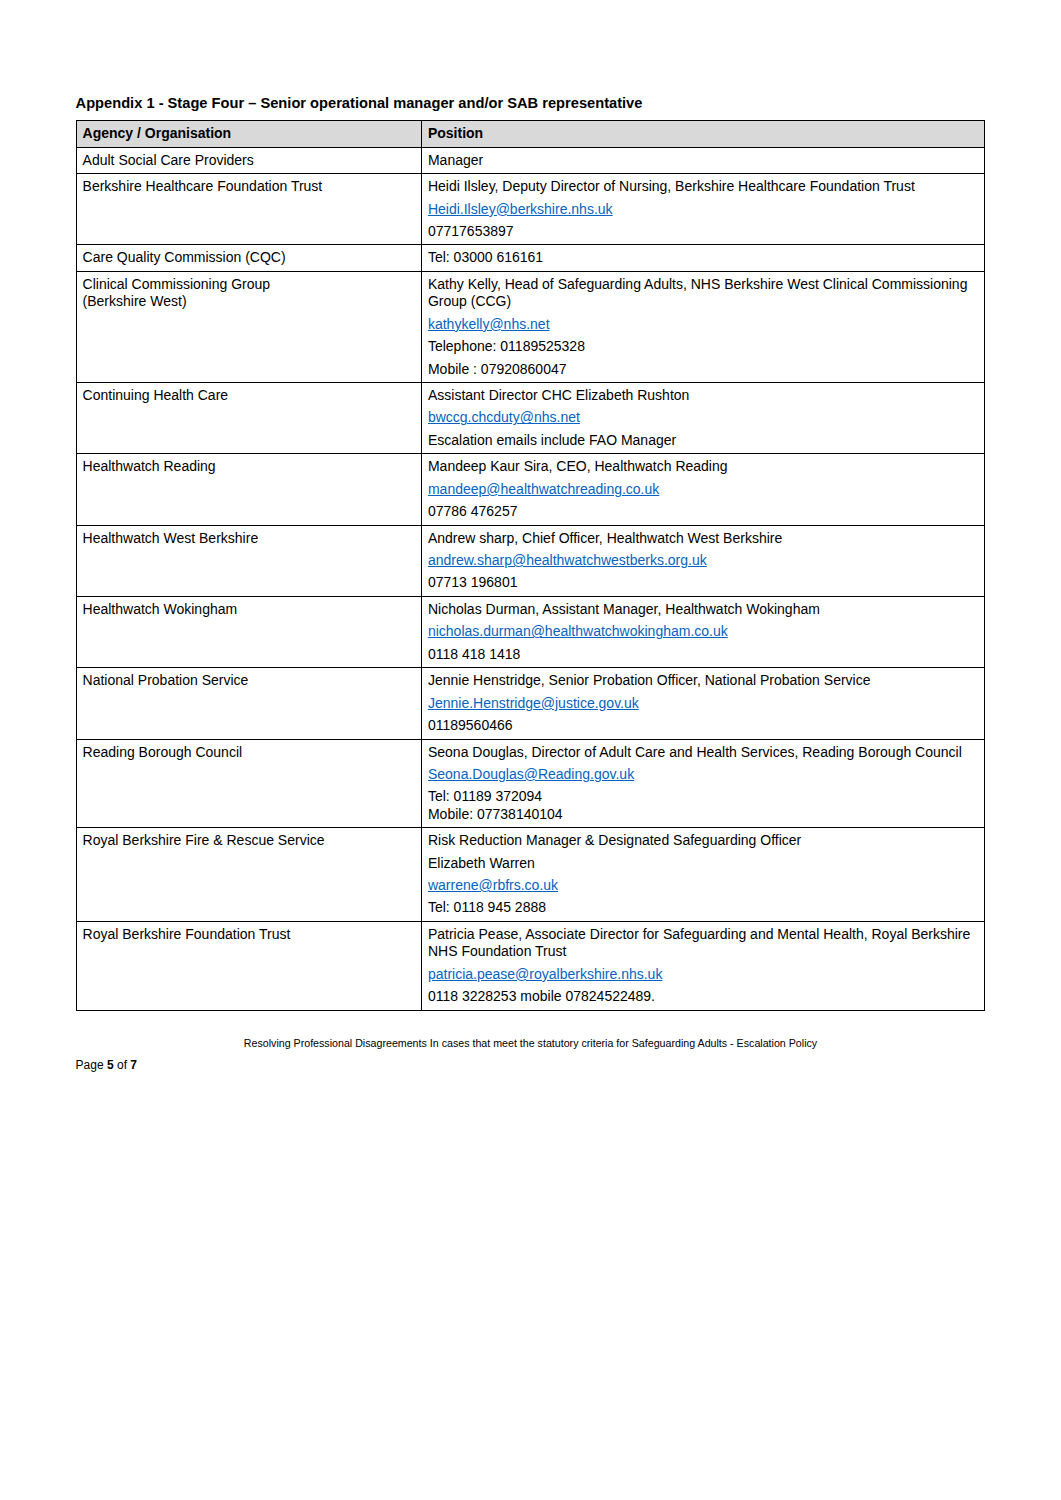Appendix 1 - Stage Four – Senior operational manager and/or SAB representative
| Agency / Organisation | Position |
| --- | --- |
| Adult Social Care Providers | Manager |
| Berkshire Healthcare Foundation Trust | Heidi Ilsley, Deputy Director of Nursing, Berkshire Healthcare Foundation Trust Heidi.Ilsley@berkshire.nhs.uk 07717653897 |
| Care Quality Commission (CQC) | Tel: 03000 616161 |
| Clinical Commissioning Group (Berkshire West) | Kathy Kelly, Head of Safeguarding Adults, NHS Berkshire West Clinical Commissioning Group (CCG) kathykelly@nhs.net Telephone: 01189525328 Mobile : 07920860047 |
| Continuing Health Care | Assistant Director CHC Elizabeth Rushton bwccg.chcduty@nhs.net Escalation emails include FAO Manager |
| Healthwatch Reading | Mandeep Kaur Sira, CEO, Healthwatch Reading mandeep@healthwatchreading.co.uk 07786 476257 |
| Healthwatch West Berkshire | Andrew sharp, Chief Officer, Healthwatch West Berkshire andrew.sharp@healthwatchwestberks.org.uk 07713 196801 |
| Healthwatch Wokingham | Nicholas Durman, Assistant Manager, Healthwatch Wokingham nicholas.durman@healthwatchwokingham.co.uk 0118 418 1418 |
| National Probation Service | Jennie Henstridge, Senior Probation Officer, National Probation Service Jennie.Henstridge@justice.gov.uk 01189560466 |
| Reading Borough Council | Seona Douglas, Director of Adult Care and Health Services, Reading Borough Council Seona.Douglas@Reading.gov.uk Tel: 01189 372094 Mobile: 07738140104 |
| Royal Berkshire Fire & Rescue Service | Risk Reduction Manager & Designated Safeguarding Officer Elizabeth Warren warrene@rbfrs.co.uk Tel: 0118 945 2888 |
| Royal Berkshire Foundation Trust | Patricia Pease, Associate Director for Safeguarding and Mental Health, Royal Berkshire NHS Foundation Trust patricia.pease@royalberkshire.nhs.uk 0118 3228253 mobile 07824522489. |
Resolving Professional Disagreements In cases that meet the statutory criteria for Safeguarding Adults - Escalation Policy
Page 5 of 7